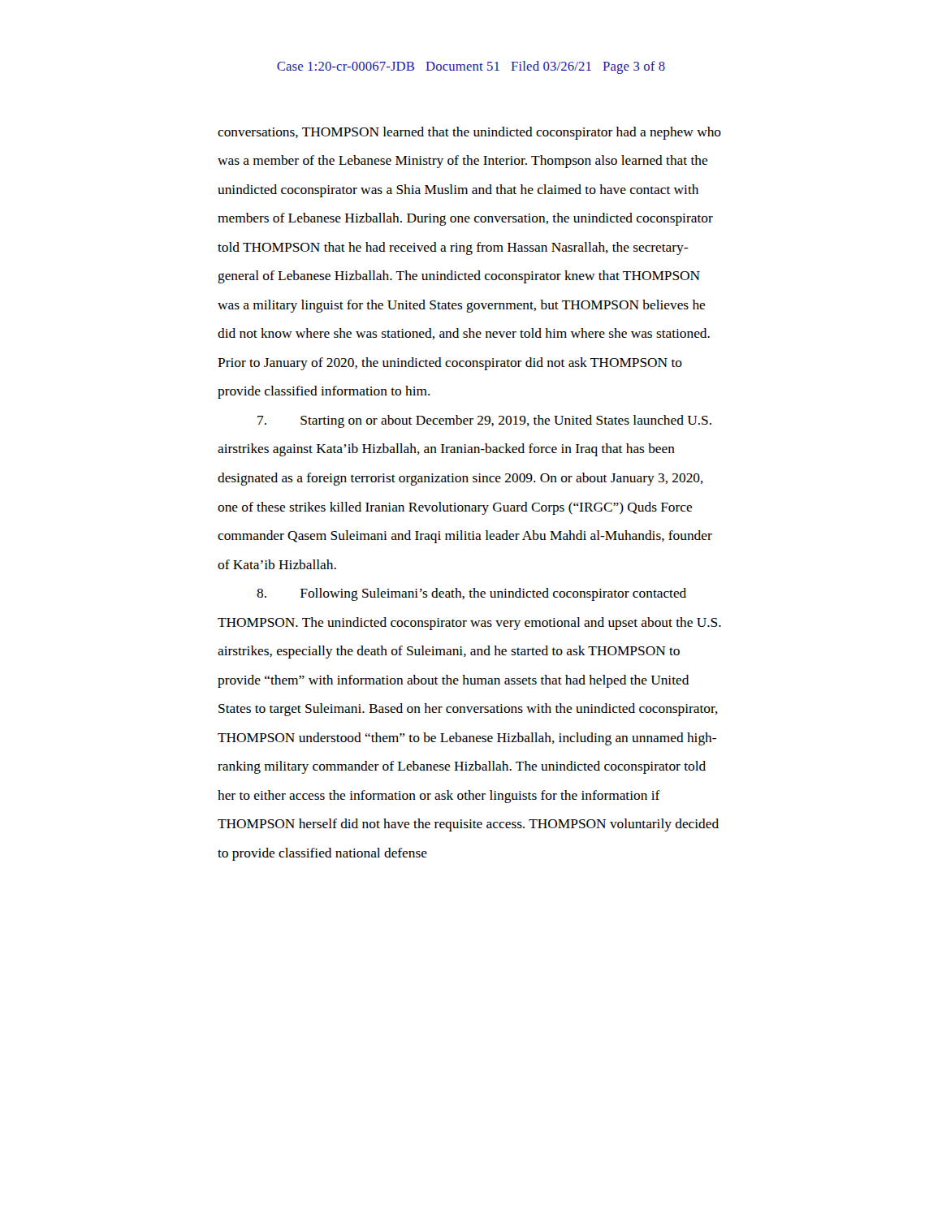Case 1:20-cr-00067-JDB Document 51 Filed 03/26/21 Page 3 of 8
conversations, THOMPSON learned that the unindicted coconspirator had a nephew who was a member of the Lebanese Ministry of the Interior. Thompson also learned that the unindicted coconspirator was a Shia Muslim and that he claimed to have contact with members of Lebanese Hizballah. During one conversation, the unindicted coconspirator told THOMPSON that he had received a ring from Hassan Nasrallah, the secretary-general of Lebanese Hizballah. The unindicted coconspirator knew that THOMPSON was a military linguist for the United States government, but THOMPSON believes he did not know where she was stationed, and she never told him where she was stationed. Prior to January of 2020, the unindicted coconspirator did not ask THOMPSON to provide classified information to him.
7. Starting on or about December 29, 2019, the United States launched U.S. airstrikes against Kata’ib Hizballah, an Iranian-backed force in Iraq that has been designated as a foreign terrorist organization since 2009. On or about January 3, 2020, one of these strikes killed Iranian Revolutionary Guard Corps (“IRGC”) Quds Force commander Qasem Suleimani and Iraqi militia leader Abu Mahdi al-Muhandis, founder of Kata’ib Hizballah.
8. Following Suleimani’s death, the unindicted coconspirator contacted THOMPSON. The unindicted coconspirator was very emotional and upset about the U.S. airstrikes, especially the death of Suleimani, and he started to ask THOMPSON to provide “them” with information about the human assets that had helped the United States to target Suleimani. Based on her conversations with the unindicted coconspirator, THOMPSON understood “them” to be Lebanese Hizballah, including an unnamed high-ranking military commander of Lebanese Hizballah. The unindicted coconspirator told her to either access the information or ask other linguists for the information if THOMPSON herself did not have the requisite access. THOMPSON voluntarily decided to provide classified national defense